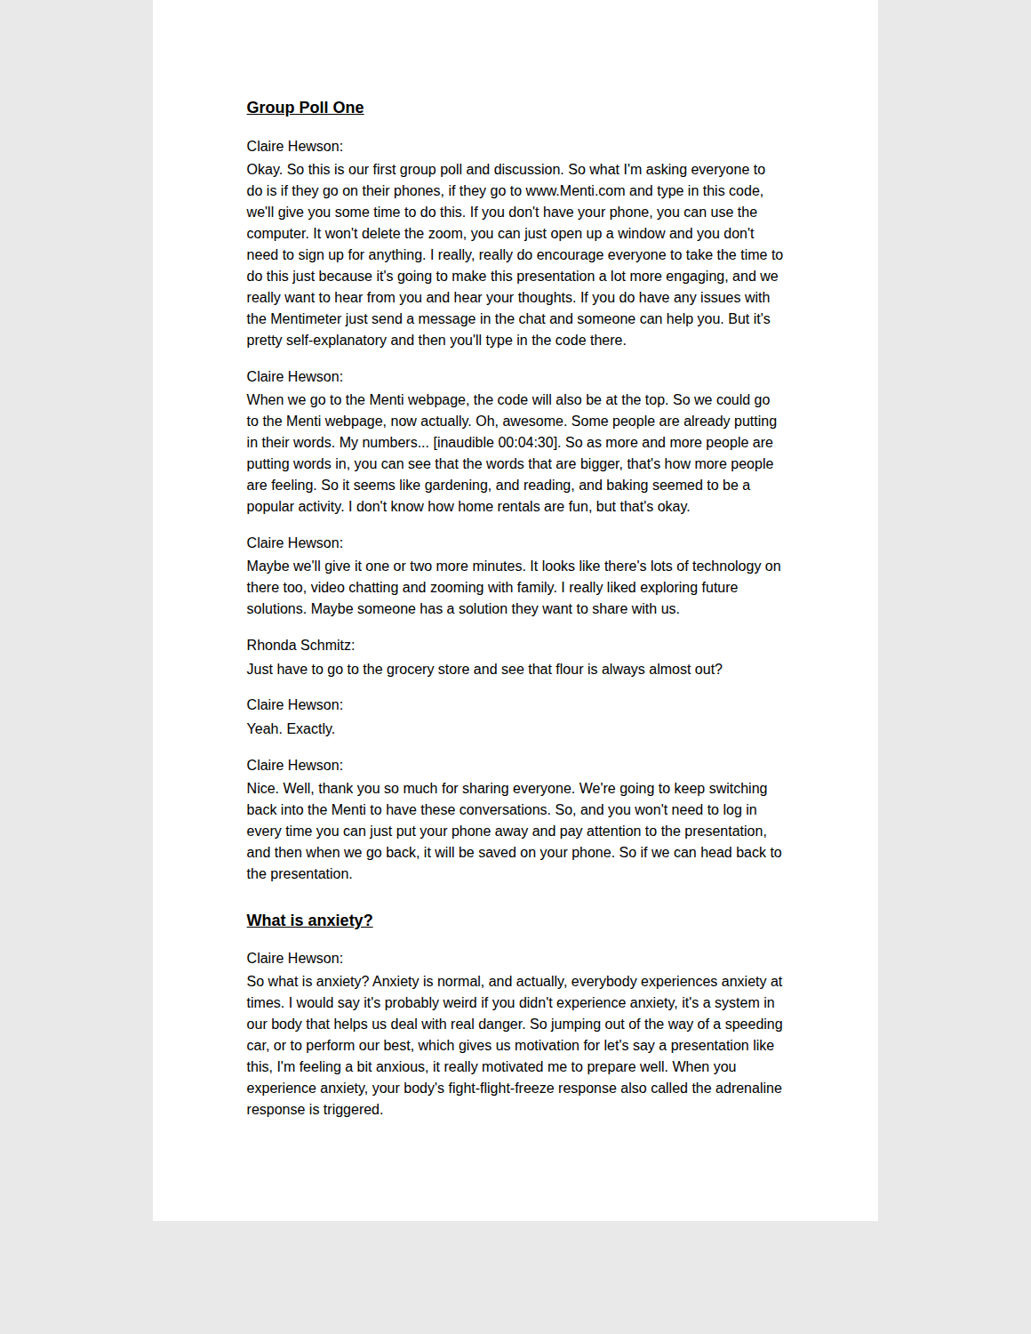Group Poll One
Claire Hewson:
Okay. So this is our first group poll and discussion. So what I'm asking everyone to do is if they go on their phones, if they go to www.Menti.com and type in this code, we'll give you some time to do this. If you don't have your phone, you can use the computer. It won't delete the zoom, you can just open up a window and you don't need to sign up for anything. I really, really do encourage everyone to take the time to do this just because it's going to make this presentation a lot more engaging, and we really want to hear from you and hear your thoughts. If you do have any issues with the Mentimeter just send a message in the chat and someone can help you. But it's pretty self-explanatory and then you'll type in the code there.
Claire Hewson:
When we go to the Menti webpage, the code will also be at the top. So we could go to the Menti webpage, now actually. Oh, awesome. Some people are already putting in their words. My numbers... [inaudible 00:04:30]. So as more and more people are putting words in, you can see that the words that are bigger, that's how more people are feeling. So it seems like gardening, and reading, and baking seemed to be a popular activity. I don't know how home rentals are fun, but that's okay.
Claire Hewson:
Maybe we'll give it one or two more minutes. It looks like there's lots of technology on there too, video chatting and zooming with family. I really liked exploring future solutions. Maybe someone has a solution they want to share with us.
Rhonda Schmitz:
Just have to go to the grocery store and see that flour is always almost out?
Claire Hewson:
Yeah. Exactly.
Claire Hewson:
Nice. Well, thank you so much for sharing everyone. We're going to keep switching back into the Menti to have these conversations. So, and you won't need to log in every time you can just put your phone away and pay attention to the presentation, and then when we go back, it will be saved on your phone. So if we can head back to the presentation.
What is anxiety?
Claire Hewson:
So what is anxiety? Anxiety is normal, and actually, everybody experiences anxiety at times. I would say it's probably weird if you didn't experience anxiety, it's a system in our body that helps us deal with real danger. So jumping out of the way of a speeding car, or to perform our best, which gives us motivation for let's say a presentation like this, I'm feeling a bit anxious, it really motivated me to prepare well. When you experience anxiety, your body's fight-flight-freeze response also called the adrenaline response is triggered.